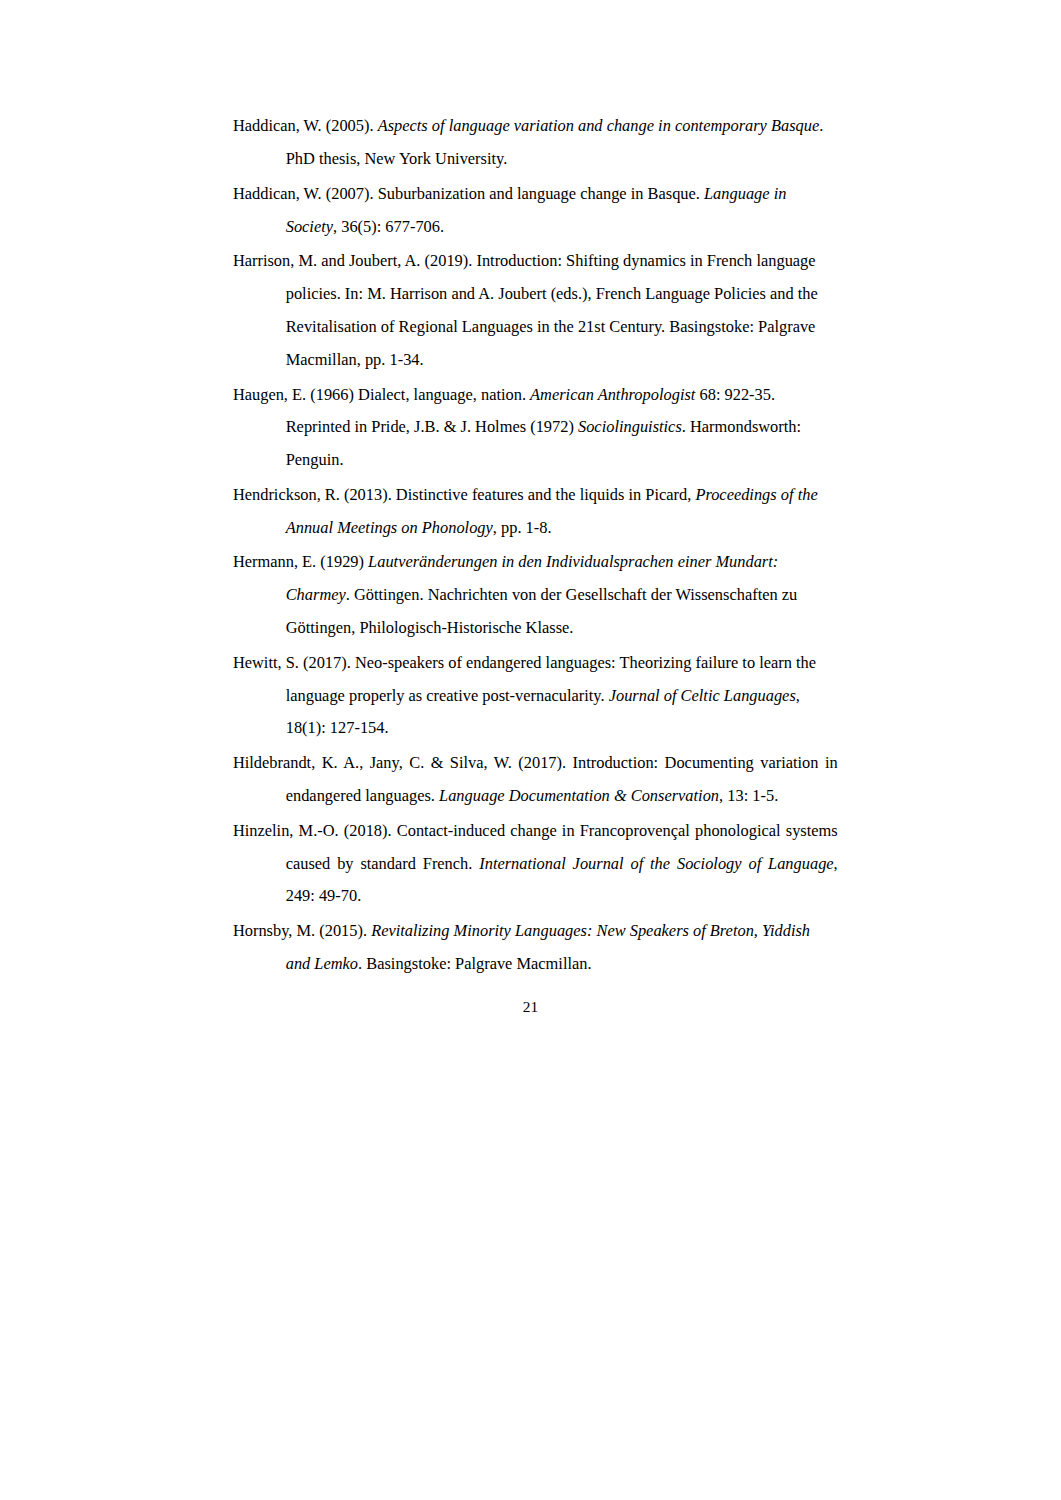Haddican, W. (2005). Aspects of language variation and change in contemporary Basque. PhD thesis, New York University.
Haddican, W. (2007). Suburbanization and language change in Basque. Language in Society, 36(5): 677-706.
Harrison, M. and Joubert, A. (2019). Introduction: Shifting dynamics in French language policies. In: M. Harrison and A. Joubert (eds.), French Language Policies and the Revitalisation of Regional Languages in the 21st Century. Basingstoke: Palgrave Macmillan, pp. 1-34.
Haugen, E. (1966) Dialect, language, nation. American Anthropologist 68: 922-35. Reprinted in Pride, J.B. & J. Holmes (1972) Sociolinguistics. Harmondsworth: Penguin.
Hendrickson, R. (2013). Distinctive features and the liquids in Picard, Proceedings of the Annual Meetings on Phonology, pp. 1-8.
Hermann, E. (1929) Lautveränderungen in den Individualsprachen einer Mundart: Charmey. Göttingen. Nachrichten von der Gesellschaft der Wissenschaften zu Göttingen, Philologisch-Historische Klasse.
Hewitt, S. (2017). Neo-speakers of endangered languages: Theorizing failure to learn the language properly as creative post-vernacularity. Journal of Celtic Languages, 18(1): 127-154.
Hildebrandt, K. A., Jany, C. & Silva, W. (2017). Introduction: Documenting variation in endangered languages. Language Documentation & Conservation, 13: 1-5.
Hinzelin, M.-O. (2018). Contact-induced change in Francoprovençal phonological systems caused by standard French. International Journal of the Sociology of Language, 249: 49-70.
Hornsby, M. (2015). Revitalizing Minority Languages: New Speakers of Breton, Yiddish and Lemko. Basingstoke: Palgrave Macmillan.
21